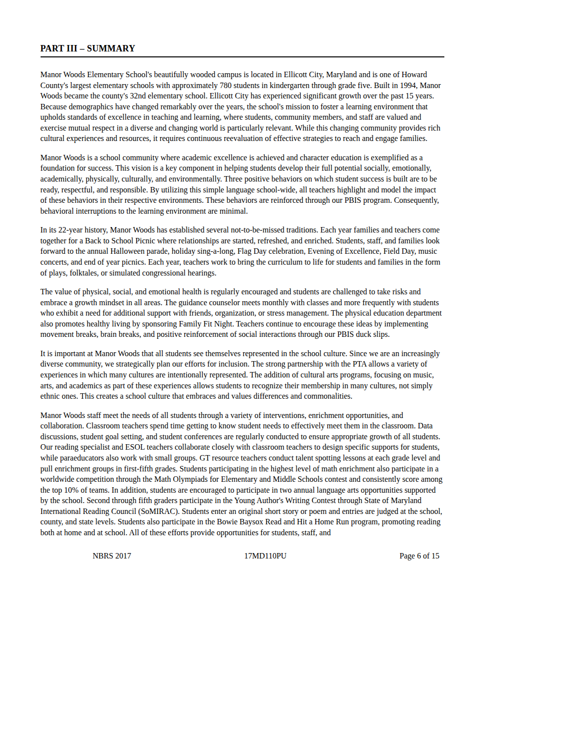PART III – SUMMARY
Manor Woods Elementary School's beautifully wooded campus is located in Ellicott City, Maryland and is one of Howard County's largest elementary schools with approximately 780 students in kindergarten through grade five. Built in 1994, Manor Woods became the county's 32nd elementary school. Ellicott City has experienced significant growth over the past 15 years. Because demographics have changed remarkably over the years, the school's mission to foster a learning environment that upholds standards of excellence in teaching and learning, where students, community members, and staff are valued and exercise mutual respect in a diverse and changing world is particularly relevant. While this changing community provides rich cultural experiences and resources, it requires continuous reevaluation of effective strategies to reach and engage families.
Manor Woods is a school community where academic excellence is achieved and character education is exemplified as a foundation for success. This vision is a key component in helping students develop their full potential socially, emotionally, academically, physically, culturally, and environmentally. Three positive behaviors on which student success is built are to be ready, respectful, and responsible. By utilizing this simple language school-wide, all teachers highlight and model the impact of these behaviors in their respective environments. These behaviors are reinforced through our PBIS program. Consequently, behavioral interruptions to the learning environment are minimal.
In its 22-year history, Manor Woods has established several not-to-be-missed traditions. Each year families and teachers come together for a Back to School Picnic where relationships are started, refreshed, and enriched. Students, staff, and families look forward to the annual Halloween parade, holiday sing-a-long, Flag Day celebration, Evening of Excellence, Field Day, music concerts, and end of year picnics. Each year, teachers work to bring the curriculum to life for students and families in the form of plays, folktales, or simulated congressional hearings.
The value of physical, social, and emotional health is regularly encouraged and students are challenged to take risks and embrace a growth mindset in all areas. The guidance counselor meets monthly with classes and more frequently with students who exhibit a need for additional support with friends, organization, or stress management. The physical education department also promotes healthy living by sponsoring Family Fit Night. Teachers continue to encourage these ideas by implementing movement breaks, brain breaks, and positive reinforcement of social interactions through our PBIS duck slips.
It is important at Manor Woods that all students see themselves represented in the school culture. Since we are an increasingly diverse community, we strategically plan our efforts for inclusion. The strong partnership with the PTA allows a variety of experiences in which many cultures are intentionally represented. The addition of cultural arts programs, focusing on music, arts, and academics as part of these experiences allows students to recognize their membership in many cultures, not simply ethnic ones. This creates a school culture that embraces and values differences and commonalities.
Manor Woods staff meet the needs of all students through a variety of interventions, enrichment opportunities, and collaboration. Classroom teachers spend time getting to know student needs to effectively meet them in the classroom. Data discussions, student goal setting, and student conferences are regularly conducted to ensure appropriate growth of all students. Our reading specialist and ESOL teachers collaborate closely with classroom teachers to design specific supports for students, while paraeducators also work with small groups. GT resource teachers conduct talent spotting lessons at each grade level and pull enrichment groups in first-fifth grades. Students participating in the highest level of math enrichment also participate in a worldwide competition through the Math Olympiads for Elementary and Middle Schools contest and consistently score among the top 10% of teams. In addition, students are encouraged to participate in two annual language arts opportunities supported by the school. Second through fifth graders participate in the Young Author's Writing Contest through State of Maryland International Reading Council (SoMIRAC). Students enter an original short story or poem and entries are judged at the school, county, and state levels. Students also participate in the Bowie Baysox Read and Hit a Home Run program, promoting reading both at home and at school. All of these efforts provide opportunities for students, staff, and
NBRS 2017
17MD110PU
Page 6 of 15